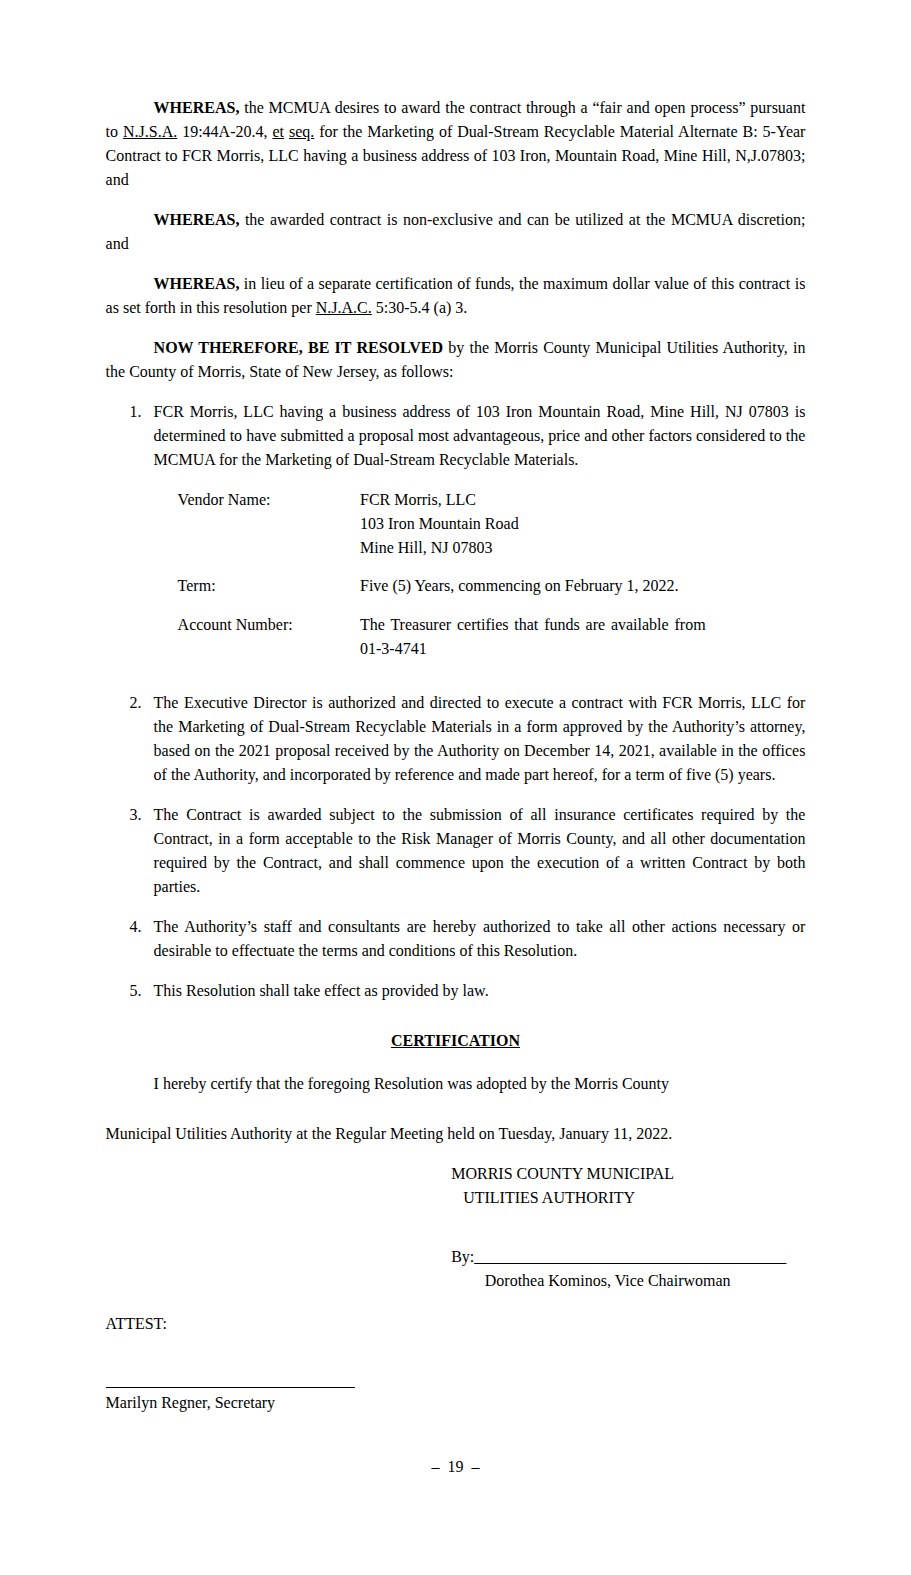WHEREAS, the MCMUA desires to award the contract through a “fair and open process” pursuant to N.J.S.A. 19:44A-20.4, et seq. for the Marketing of Dual-Stream Recyclable Material Alternate B: 5-Year Contract to FCR Morris, LLC having a business address of 103 Iron, Mountain Road, Mine Hill, N,J.07803; and
WHEREAS, the awarded contract is non-exclusive and can be utilized at the MCMUA discretion; and
WHEREAS, in lieu of a separate certification of funds, the maximum dollar value of this contract is as set forth in this resolution per N.J.A.C. 5:30-5.4 (a) 3.
NOW THEREFORE, BE IT RESOLVED by the Morris County Municipal Utilities Authority, in the County of Morris, State of New Jersey, as follows:
1.
FCR Morris, LLC having a business address of 103 Iron Mountain Road, Mine Hill, NJ 07803 is determined to have submitted a proposal most advantageous, price and other factors considered to the MCMUA for the Marketing of Dual-Stream Recyclable Materials.
| Vendor Name: | FCR Morris, LLC 103 Iron Mountain Road Mine Hill, NJ 07803 |
| Term: | Five (5) Years, commencing on February 1, 2022. |
| Account Number: | The Treasurer certifies that funds are available from 01-3-4741 |
2.
The Executive Director is authorized and directed to execute a contract with FCR Morris, LLC for the Marketing of Dual-Stream Recyclable Materials in a form approved by the Authority’s attorney, based on the 2021 proposal received by the Authority on December 14, 2021, available in the offices of the Authority, and incorporated by reference and made part hereof, for a term of five (5) years.
3.
The Contract is awarded subject to the submission of all insurance certificates required by the Contract, in a form acceptable to the Risk Manager of Morris County, and all other documentation required by the Contract, and shall commence upon the execution of a written Contract by both parties.
4.
The Authority’s staff and consultants are hereby authorized to take all other actions necessary or desirable to effectuate the terms and conditions of this Resolution.
5.
This Resolution shall take effect as provided by law.
CERTIFICATION
I hereby certify that the foregoing Resolution was adopted by the Morris County
Municipal Utilities Authority at the Regular Meeting held on Tuesday, January 11, 2022.
MORRIS COUNTY MUNICIPAL
UTILITIES AUTHORITY
By:_______________________________________
Dorothea Kominos, Vice Chairwoman
ATTEST:
Marilyn Regner, Secretary
– 19 –